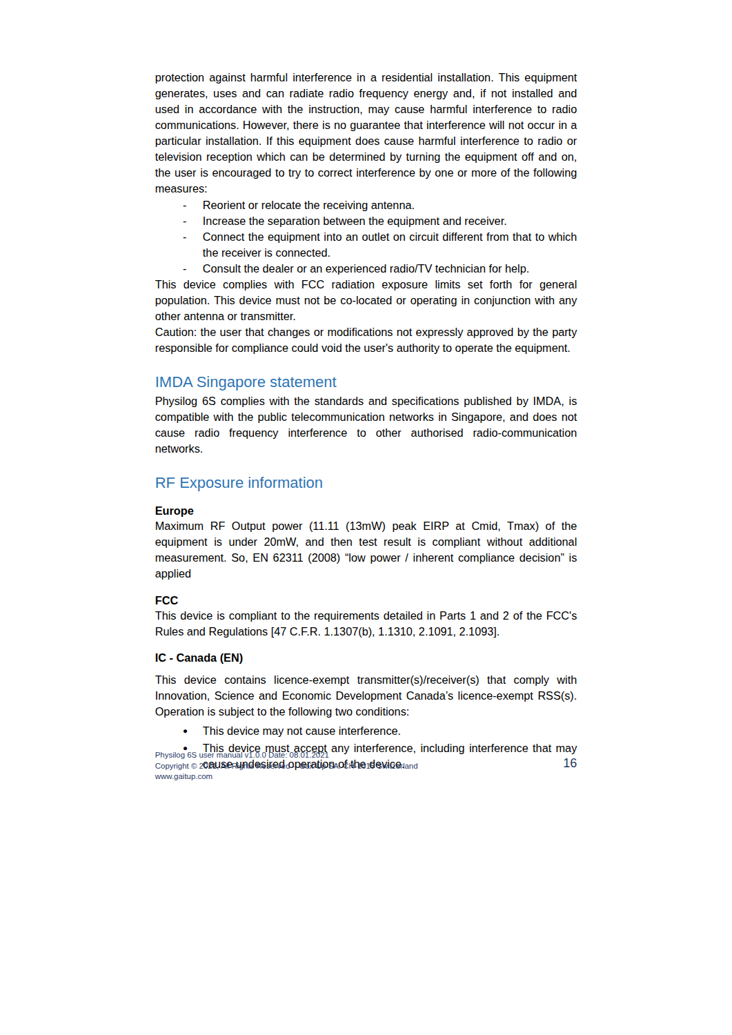protection against harmful interference in a residential installation. This equipment generates, uses and can radiate radio frequency energy and, if not installed and used in accordance with the instruction, may cause harmful interference to radio communications. However, there is no guarantee that interference will not occur in a particular installation. If this equipment does cause harmful interference to radio or television reception which can be determined by turning the equipment off and on, the user is encouraged to try to correct interference by one or more of the following measures:
Reorient or relocate the receiving antenna.
Increase the separation between the equipment and receiver.
Connect the equipment into an outlet on circuit different from that to which the receiver is connected.
Consult the dealer or an experienced radio/TV technician for help.
This device complies with FCC radiation exposure limits set forth for general population. This device must not be co-located or operating in conjunction with any other antenna or transmitter.
Caution: the user that changes or modifications not expressly approved by the party responsible for compliance could void the user's authority to operate the equipment.
IMDA Singapore statement
Physilog 6S complies with the standards and specifications published by IMDA, is compatible with the public telecommunication networks in Singapore, and does not cause radio frequency interference to other authorised radio-communication networks.
RF Exposure information
Europe
Maximum RF Output power (11.11 (13mW) peak EIRP at Cmid, Tmax) of the equipment is under 20mW, and then test result is compliant without additional measurement. So, EN 62311 (2008) “low power / inherent compliance decision” is applied
FCC
This device is compliant to the requirements detailed in Parts 1 and 2 of the FCC's Rules and Regulations [47 C.F.R. 1.1307(b), 1.1310, 2.1091, 2.1093].
IC - Canada (EN)
This device contains licence-exempt transmitter(s)/receiver(s) that comply with Innovation, Science and Economic Development Canada’s licence-exempt RSS(s). Operation is subject to the following two conditions:
This device may not cause interference.
This device must accept any interference, including interference that may cause undesired operation of the device.
Physilog 6S user manual v1.0.0 Date: 08.01.2021
Copyright © 2021, All Rights Reserved - Gait Up SA. CH-1015 Switzerland
www.gaitup.com
16